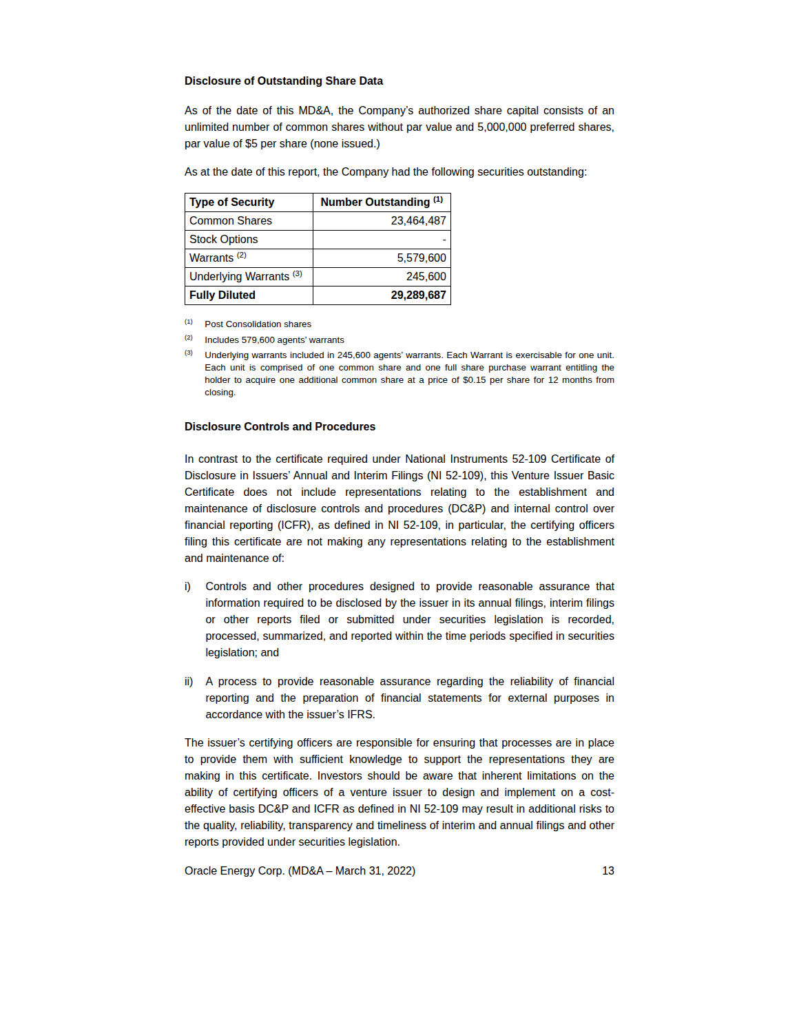Disclosure of Outstanding Share Data
As of the date of this MD&A, the Company’s authorized share capital consists of an unlimited number of common shares without par value and 5,000,000 preferred shares, par value of $5 per share (none issued.)
As at the date of this report, the Company had the following securities outstanding:
| Type of Security | Number Outstanding (1) |
| --- | --- |
| Common Shares | 23,464,487 |
| Stock Options | - |
| Warrants (2) | 5,579,600 |
| Underlying Warrants (3) | 245,600 |
| Fully Diluted | 29,289,687 |
(1)
Post Consolidation shares
(2)
Includes 579,600 agents’ warrants
(3)
Underlying warrants included in 245,600 agents’ warrants. Each Warrant is exercisable for one unit. Each unit is comprised of one common share and one full share purchase warrant entitling the holder to acquire one additional common share at a price of $0.15 per share for 12 months from closing.
Disclosure Controls and Procedures
In contrast to the certificate required under National Instruments 52-109 Certificate of Disclosure in Issuers’ Annual and Interim Filings (NI 52-109), this Venture Issuer Basic Certificate does not include representations relating to the establishment and maintenance of disclosure controls and procedures (DC&P) and internal control over financial reporting (ICFR), as defined in NI 52-109, in particular, the certifying officers filing this certificate are not making any representations relating to the establishment and maintenance of:
i)
Controls and other procedures designed to provide reasonable assurance that information required to be disclosed by the issuer in its annual filings, interim filings or other reports filed or submitted under securities legislation is recorded, processed, summarized, and reported within the time periods specified in securities legislation; and
ii)
A process to provide reasonable assurance regarding the reliability of financial reporting and the preparation of financial statements for external purposes in accordance with the issuer’s IFRS.
The issuer’s certifying officers are responsible for ensuring that processes are in place to provide them with sufficient knowledge to support the representations they are making in this certificate. Investors should be aware that inherent limitations on the ability of certifying officers of a venture issuer to design and implement on a cost-effective basis DC&P and ICFR as defined in NI 52-109 may result in additional risks to the quality, reliability, transparency and timeliness of interim and annual filings and other reports provided under securities legislation.
Oracle Energy Corp. (MD&A – March 31, 2022) 13